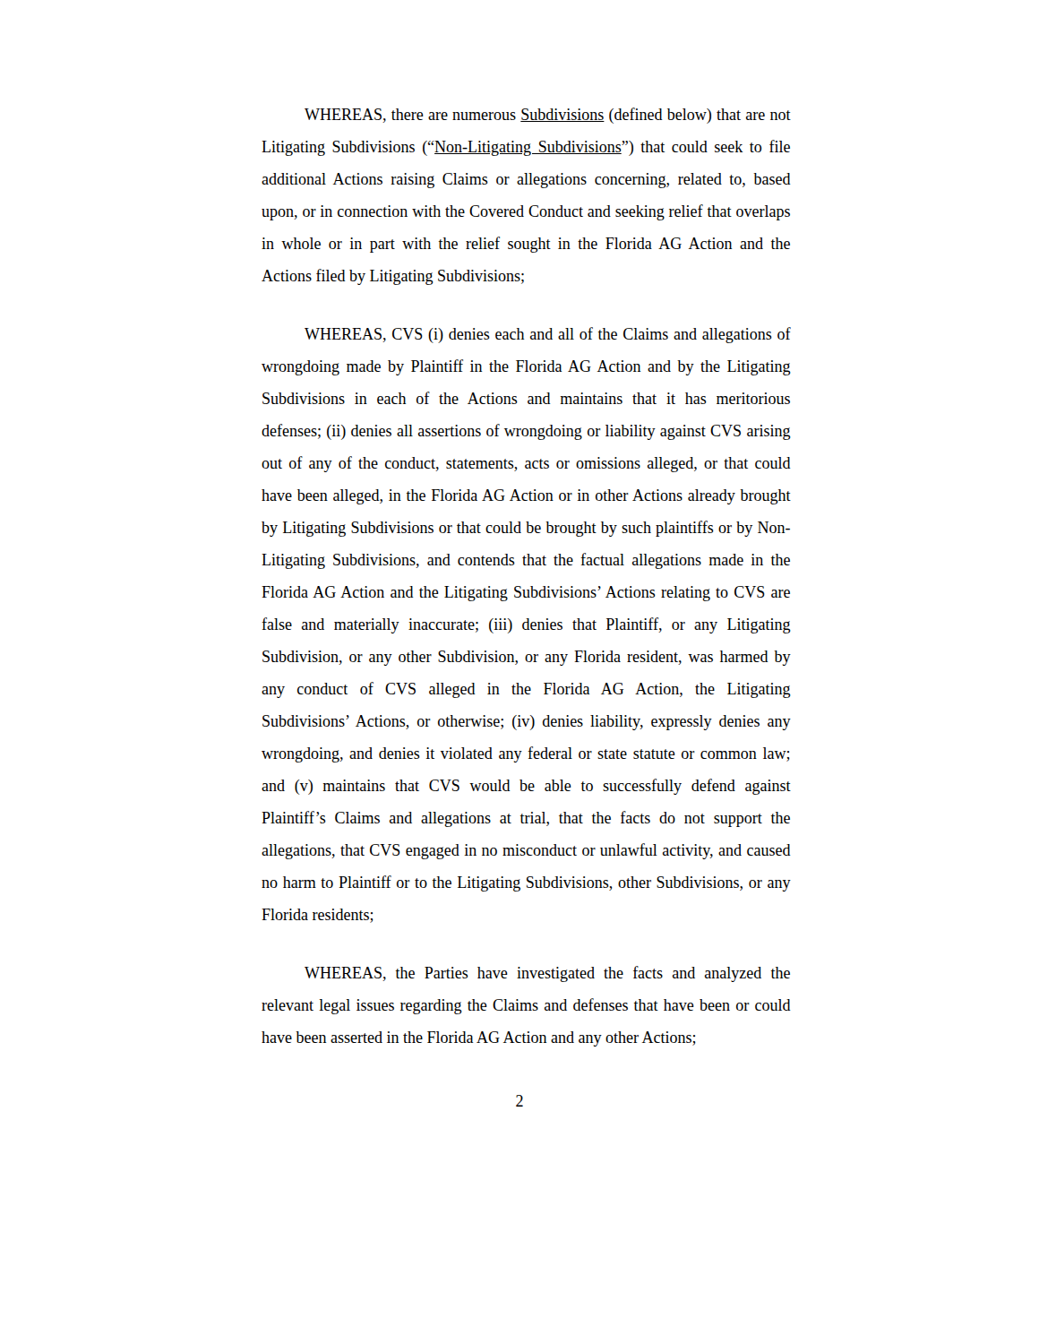WHEREAS, there are numerous Subdivisions (defined below) that are not Litigating Subdivisions (“Non-Litigating Subdivisions”) that could seek to file additional Actions raising Claims or allegations concerning, related to, based upon, or in connection with the Covered Conduct and seeking relief that overlaps in whole or in part with the relief sought in the Florida AG Action and the Actions filed by Litigating Subdivisions;
WHEREAS, CVS (i) denies each and all of the Claims and allegations of wrongdoing made by Plaintiff in the Florida AG Action and by the Litigating Subdivisions in each of the Actions and maintains that it has meritorious defenses; (ii) denies all assertions of wrongdoing or liability against CVS arising out of any of the conduct, statements, acts or omissions alleged, or that could have been alleged, in the Florida AG Action or in other Actions already brought by Litigating Subdivisions or that could be brought by such plaintiffs or by Non-Litigating Subdivisions, and contends that the factual allegations made in the Florida AG Action and the Litigating Subdivisions’ Actions relating to CVS are false and materially inaccurate; (iii) denies that Plaintiff, or any Litigating Subdivision, or any other Subdivision, or any Florida resident, was harmed by any conduct of CVS alleged in the Florida AG Action, the Litigating Subdivisions’ Actions, or otherwise; (iv) denies liability, expressly denies any wrongdoing, and denies it violated any federal or state statute or common law; and (v) maintains that CVS would be able to successfully defend against Plaintiff’s Claims and allegations at trial, that the facts do not support the allegations, that CVS engaged in no misconduct or unlawful activity, and caused no harm to Plaintiff or to the Litigating Subdivisions, other Subdivisions, or any Florida residents;
WHEREAS, the Parties have investigated the facts and analyzed the relevant legal issues regarding the Claims and defenses that have been or could have been asserted in the Florida AG Action and any other Actions;
2